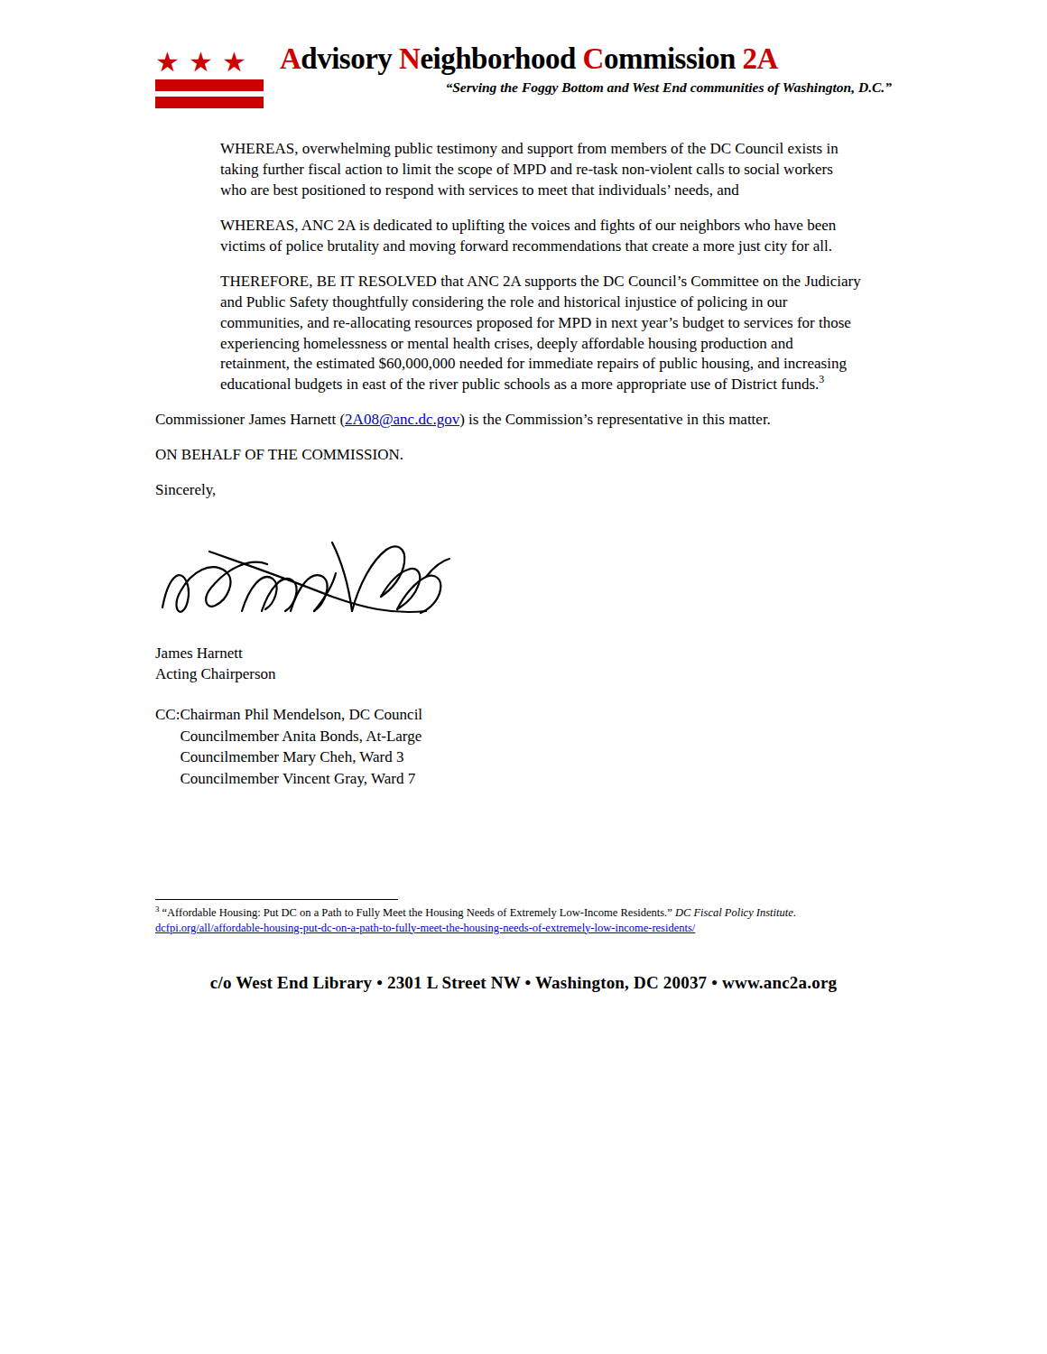★★★
Advisory Neighborhood Commission 2A
“Serving the Foggy Bottom and West End communities of Washington, D.C.”
WHEREAS, overwhelming public testimony and support from members of the DC Council exists in taking further fiscal action to limit the scope of MPD and re-task non-violent calls to social workers who are best positioned to respond with services to meet that individuals’ needs, and
WHEREAS, ANC 2A is dedicated to uplifting the voices and fights of our neighbors who have been victims of police brutality and moving forward recommendations that create a more just city for all.
THEREFORE, BE IT RESOLVED that ANC 2A supports the DC Council’s Committee on the Judiciary and Public Safety thoughtfully considering the role and historical injustice of policing in our communities, and re-allocating resources proposed for MPD in next year’s budget to services for those experiencing homelessness or mental health crises, deeply affordable housing production and retainment, the estimated $60,000,000 needed for immediate repairs of public housing, and increasing educational budgets in east of the river public schools as a more appropriate use of District funds.3
Commissioner James Harnett (2A08@anc.dc.gov) is the Commission’s representative in this matter.
ON BEHALF OF THE COMMISSION.
Sincerely,
James Harnett
Acting Chairperson
| CC: | Chairman Phil Mendelson, DC Council Councilmember Anita Bonds, At-Large Councilmember Mary Cheh, Ward 3 Councilmember Vincent Gray, Ward 7 |
3 “Affordable Housing: Put DC on a Path to Fully Meet the Housing Needs of Extremely Low-Income Residents.” DC Fiscal Policy Institute. dcfpi.org/all/affordable-housing-put-dc-on-a-path-to-fully-meet-the-housing-needs-of-extremely-low-income-residents/
c/o West End Library • 2301 L Street NW • Washington, DC 20037 • www.anc2a.org